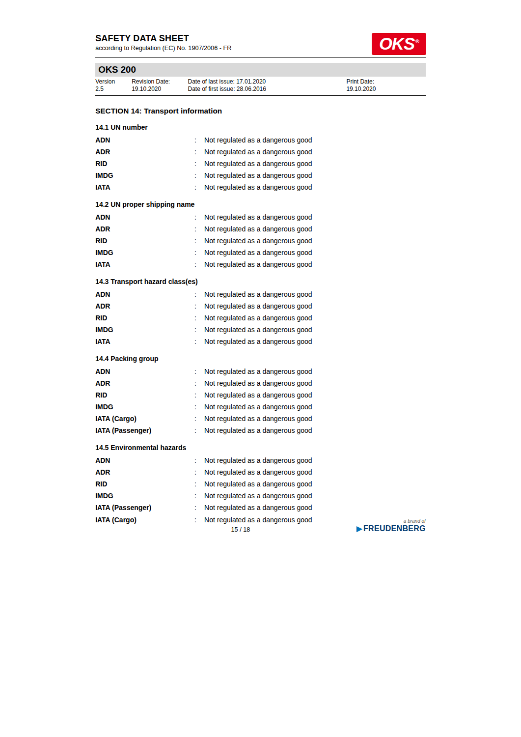SAFETY DATA SHEET
according to Regulation (EC) No. 1907/2006 - FR
OKS®
OKS 200
| Version 2.5 | Revision Date: 19.10.2020 | Date of last issue: 17.01.2020 Date of first issue: 28.06.2016 | Print Date: 19.10.2020 |
SECTION 14: Transport information
14.1 UN number
| ADN | : | Not regulated as a dangerous good |
| ADR | : | Not regulated as a dangerous good |
| RID | : | Not regulated as a dangerous good |
| IMDG | : | Not regulated as a dangerous good |
| IATA | : | Not regulated as a dangerous good |
14.2 UN proper shipping name
| ADN | : | Not regulated as a dangerous good |
| ADR | : | Not regulated as a dangerous good |
| RID | : | Not regulated as a dangerous good |
| IMDG | : | Not regulated as a dangerous good |
| IATA | : | Not regulated as a dangerous good |
14.3 Transport hazard class(es)
| ADN | : | Not regulated as a dangerous good |
| ADR | : | Not regulated as a dangerous good |
| RID | : | Not regulated as a dangerous good |
| IMDG | : | Not regulated as a dangerous good |
| IATA | : | Not regulated as a dangerous good |
14.4 Packing group
| ADN | : | Not regulated as a dangerous good |
| ADR | : | Not regulated as a dangerous good |
| RID | : | Not regulated as a dangerous good |
| IMDG | : | Not regulated as a dangerous good |
| IATA (Cargo) | : | Not regulated as a dangerous good |
| IATA (Passenger) | : | Not regulated as a dangerous good |
14.5 Environmental hazards
| ADN | : | Not regulated as a dangerous good |
| ADR | : | Not regulated as a dangerous good |
| RID | : | Not regulated as a dangerous good |
| IMDG | : | Not regulated as a dangerous good |
| IATA (Passenger) | : | Not regulated as a dangerous good |
| IATA (Cargo) | : | Not regulated as a dangerous good |
15 / 18
a brand of
▶FREUDENBERG